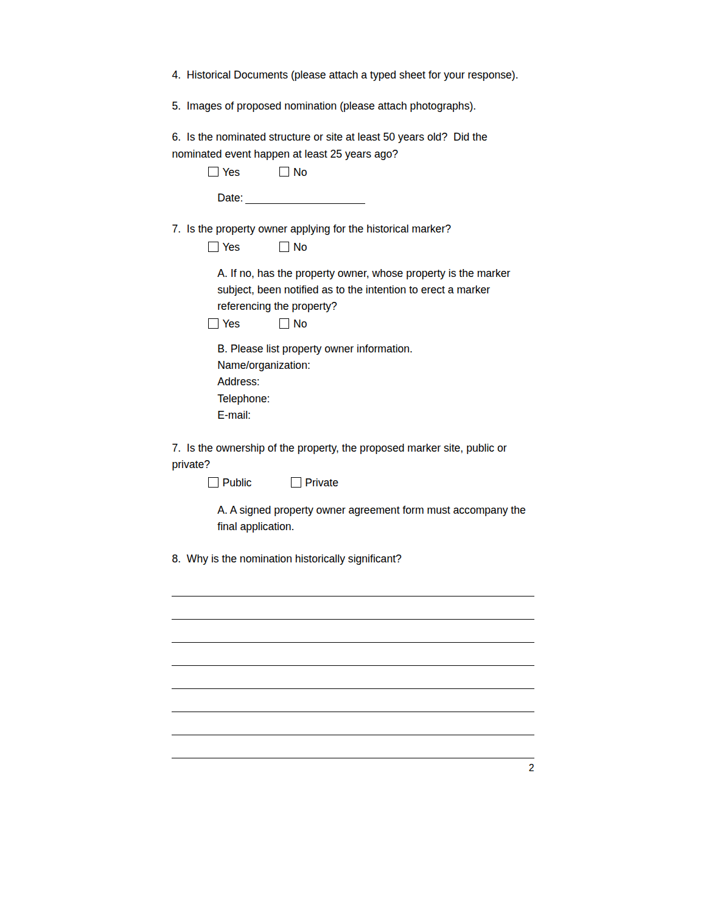4. Historical Documents (please attach a typed sheet for your response).
5. Images of proposed nomination (please attach photographs).
6. Is the nominated structure or site at least 50 years old? Did the nominated event happen at least 25 years ago?
Yes No
Date:
7. Is the property owner applying for the historical marker?
Yes No
A. If no, has the property owner, whose property is the marker subject, been notified as to the intention to erect a marker referencing the property?
Yes No
B. Please list property owner information.
Name/organization:
Address:
Telephone:
E-mail:
7. Is the ownership of the property, the proposed marker site, public or private?
Public Private
A. A signed property owner agreement form must accompany the final application.
8. Why is the nomination historically significant?
2